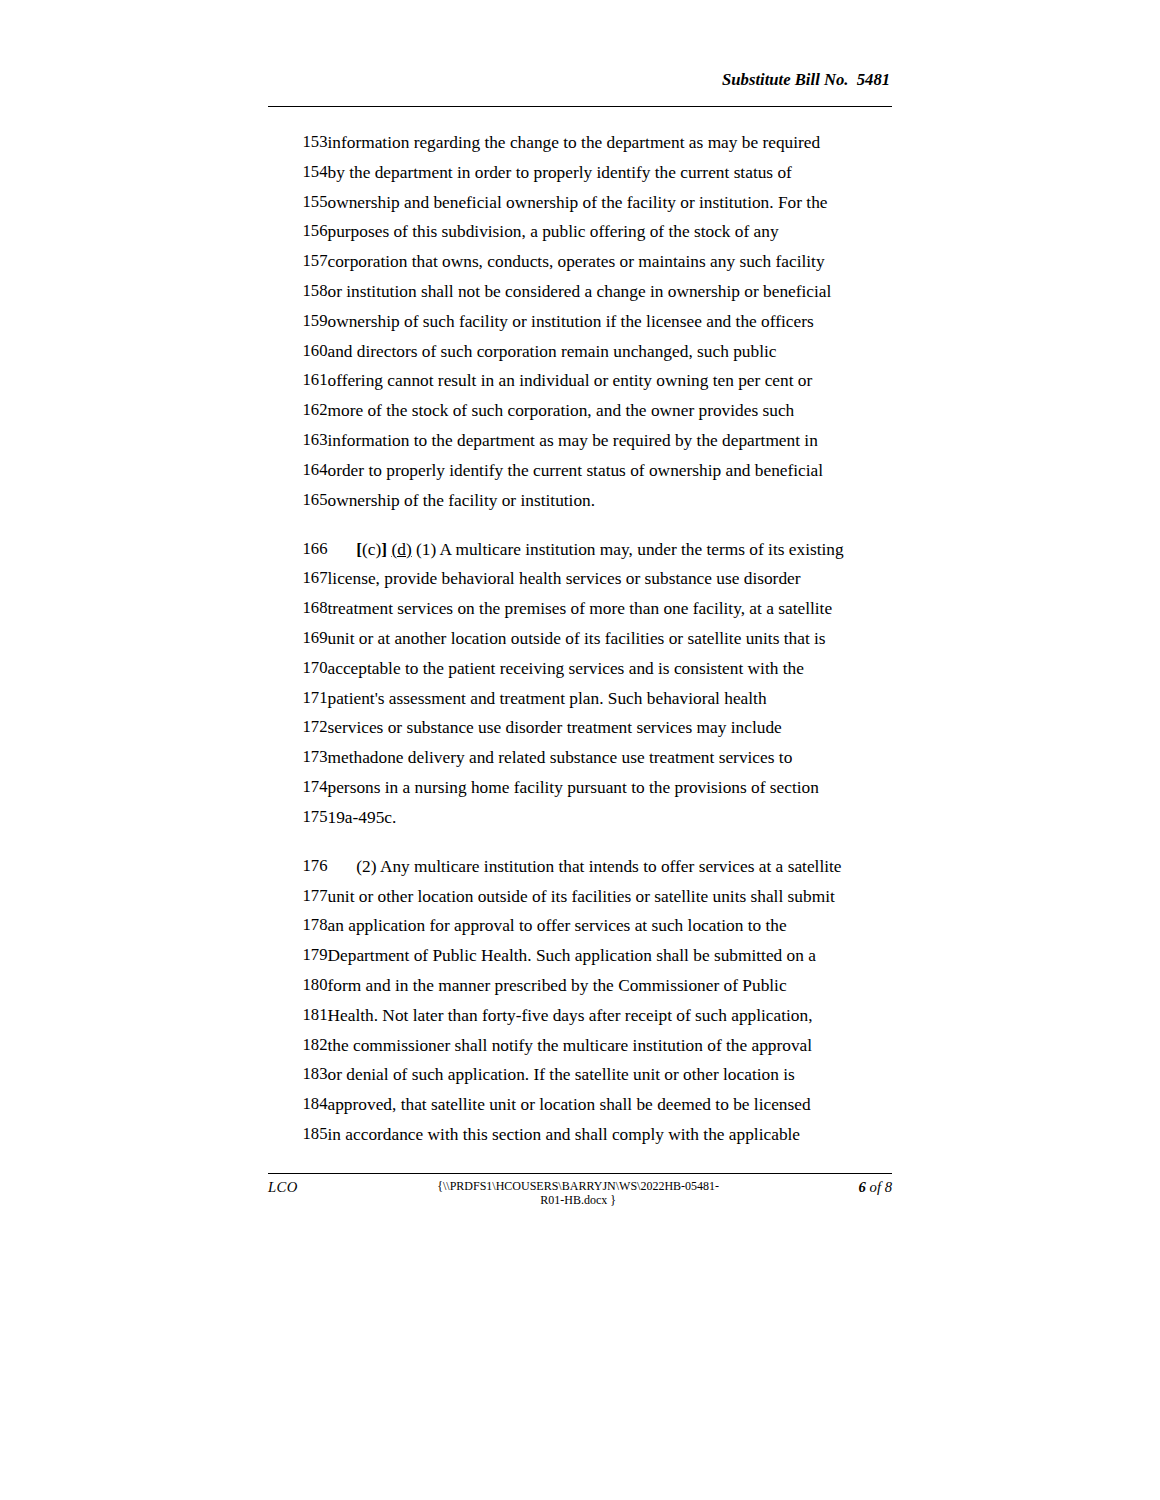Substitute Bill No. 5481
| 153 | information regarding the change to the department as may be required |
| 154 | by the department in order to properly identify the current status of |
| 155 | ownership and beneficial ownership of the facility or institution. For the |
| 156 | purposes of this subdivision, a public offering of the stock of any |
| 157 | corporation that owns, conducts, operates or maintains any such facility |
| 158 | or institution shall not be considered a change in ownership or beneficial |
| 159 | ownership of such facility or institution if the licensee and the officers |
| 160 | and directors of such corporation remain unchanged, such public |
| 161 | offering cannot result in an individual or entity owning ten per cent or |
| 162 | more of the stock of such corporation, and the owner provides such |
| 163 | information to the department as may be required by the department in |
| 164 | order to properly identify the current status of ownership and beneficial |
| 165 | ownership of the facility or institution. |
| 166 | [ (c) ] (d) (1) A multicare institution may, under the terms of its existing |
| 167 | license, provide behavioral health services or substance use disorder |
| 168 | treatment services on the premises of more than one facility, at a satellite |
| 169 | unit or at another location outside of its facilities or satellite units that is |
| 170 | acceptable to the patient receiving services and is consistent with the |
| 171 | patient's assessment and treatment plan. Such behavioral health |
| 172 | services or substance use disorder treatment services may include |
| 173 | methadone delivery and related substance use treatment services to |
| 174 | persons in a nursing home facility pursuant to the provisions of section |
| 175 | 19a-495c. |
| 176 | (2) Any multicare institution that intends to offer services at a satellite |
| 177 | unit or other location outside of its facilities or satellite units shall submit |
| 178 | an application for approval to offer services at such location to the |
| 179 | Department of Public Health. Such application shall be submitted on a |
| 180 | form and in the manner prescribed by the Commissioner of Public |
| 181 | Health. Not later than forty-five days after receipt of such application, |
| 182 | the commissioner shall notify the multicare institution of the approval |
| 183 | or denial of such application. If the satellite unit or other location is |
| 184 | approved, that satellite unit or location shall be deemed to be licensed |
| 185 | in accordance with this section and shall comply with the applicable |
LCO
{\\PRDFS1\HCOUSERS\BARRYJN\WS\2022HB-05481-
R01-HB.docx }
6 of 8